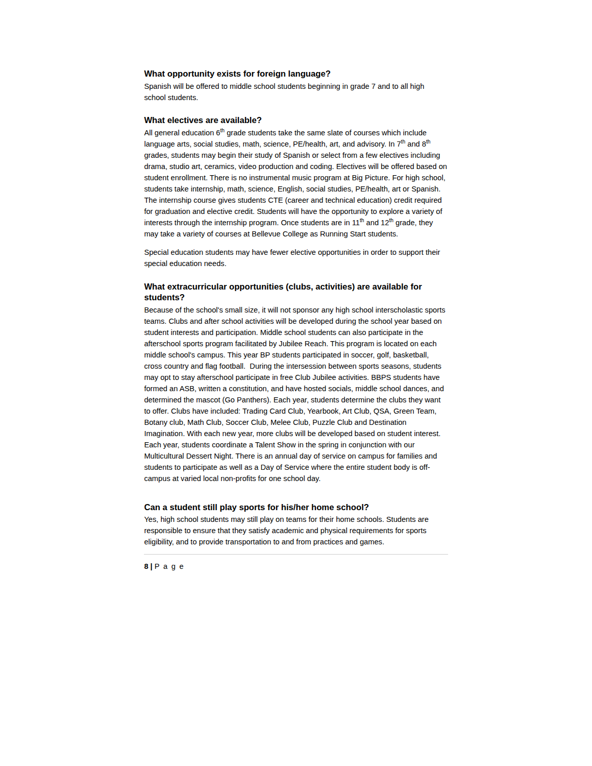What opportunity exists for foreign language?
Spanish will be offered to middle school students beginning in grade 7 and to all high school students.
What electives are available?
All general education 6th grade students take the same slate of courses which include language arts, social studies, math, science, PE/health, art, and advisory. In 7th and 8th grades, students may begin their study of Spanish or select from a few electives including drama, studio art, ceramics, video production and coding. Electives will be offered based on student enrollment. There is no instrumental music program at Big Picture. For high school, students take internship, math, science, English, social studies, PE/health, art or Spanish. The internship course gives students CTE (career and technical education) credit required for graduation and elective credit. Students will have the opportunity to explore a variety of interests through the internship program. Once students are in 11th and 12th grade, they may take a variety of courses at Bellevue College as Running Start students.
Special education students may have fewer elective opportunities in order to support their special education needs.
What extracurricular opportunities (clubs, activities) are available for students?
Because of the school's small size, it will not sponsor any high school interscholastic sports teams. Clubs and after school activities will be developed during the school year based on student interests and participation. Middle school students can also participate in the afterschool sports program facilitated by Jubilee Reach. This program is located on each middle school's campus. This year BP students participated in soccer, golf, basketball, cross country and flag football. During the intersession between sports seasons, students may opt to stay afterschool participate in free Club Jubilee activities. BBPS students have formed an ASB, written a constitution, and have hosted socials, middle school dances, and determined the mascot (Go Panthers). Each year, students determine the clubs they want to offer. Clubs have included: Trading Card Club, Yearbook, Art Club, QSA, Green Team, Botany club, Math Club, Soccer Club, Melee Club, Puzzle Club and Destination Imagination. With each new year, more clubs will be developed based on student interest. Each year, students coordinate a Talent Show in the spring in conjunction with our Multicultural Dessert Night. There is an annual day of service on campus for families and students to participate as well as a Day of Service where the entire student body is off-campus at varied local non-profits for one school day.
Can a student still play sports for his/her home school?
Yes, high school students may still play on teams for their home schools. Students are responsible to ensure that they satisfy academic and physical requirements for sports eligibility, and to provide transportation to and from practices and games.
8 | P a g e